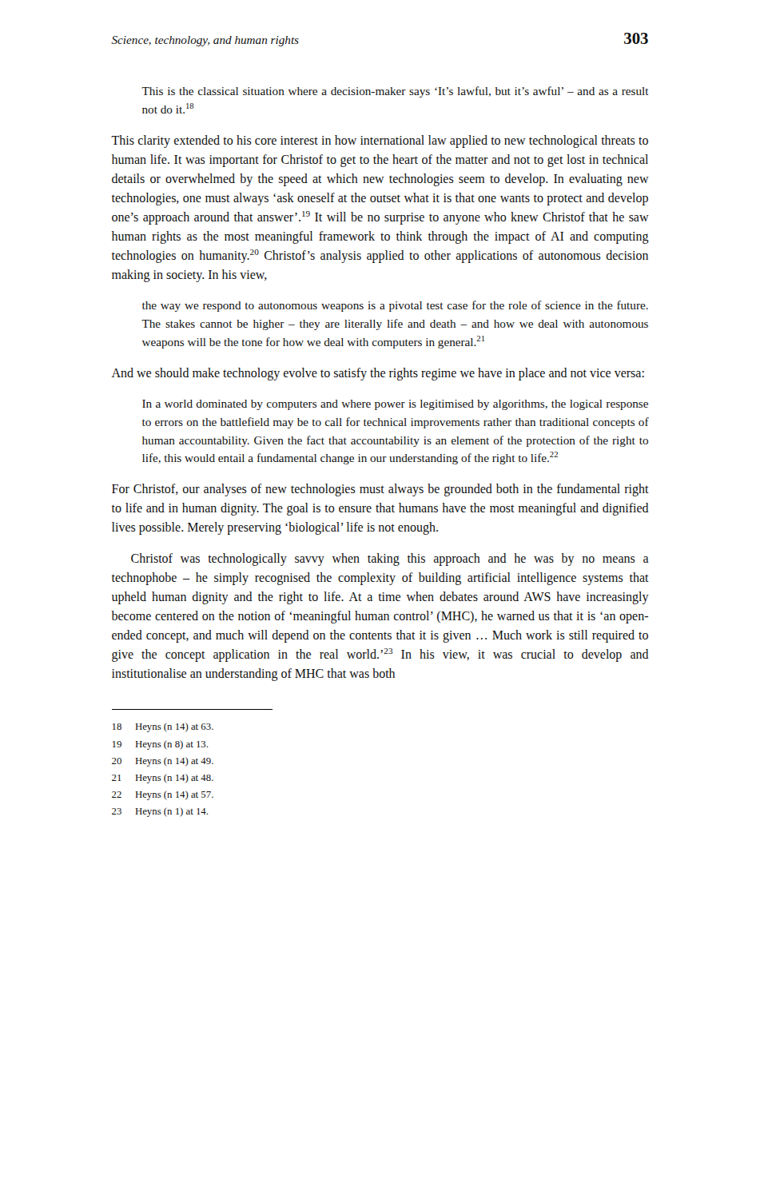Science, technology, and human rights 303
This is the classical situation where a decision-maker says ‘It’s lawful, but it’s awful’ – and as a result not do it.18
This clarity extended to his core interest in how international law applied to new technological threats to human life. It was important for Christof to get to the heart of the matter and not to get lost in technical details or overwhelmed by the speed at which new technologies seem to develop. In evaluating new technologies, one must always ‘ask oneself at the outset what it is that one wants to protect and develop one’s approach around that answer’.19 It will be no surprise to anyone who knew Christof that he saw human rights as the most meaningful framework to think through the impact of AI and computing technologies on humanity.20 Christof’s analysis applied to other applications of autonomous decision making in society. In his view,
the way we respond to autonomous weapons is a pivotal test case for the role of science in the future. The stakes cannot be higher – they are literally life and death – and how we deal with autonomous weapons will be the tone for how we deal with computers in general.21
And we should make technology evolve to satisfy the rights regime we have in place and not vice versa:
In a world dominated by computers and where power is legitimised by algorithms, the logical response to errors on the battlefield may be to call for technical improvements rather than traditional concepts of human accountability. Given the fact that accountability is an element of the protection of the right to life, this would entail a fundamental change in our understanding of the right to life.22
For Christof, our analyses of new technologies must always be grounded both in the fundamental right to life and in human dignity. The goal is to ensure that humans have the most meaningful and dignified lives possible. Merely preserving ‘biological’ life is not enough.
Christof was technologically savvy when taking this approach and he was by no means a technophobe – he simply recognised the complexity of building artificial intelligence systems that upheld human dignity and the right to life. At a time when debates around AWS have increasingly become centered on the notion of ‘meaningful human control’ (MHC), he warned us that it is ‘an open-ended concept, and much will depend on the contents that it is given … Much work is still required to give the concept application in the real world.’23 In his view, it was crucial to develop and institutionalise an understanding of MHC that was both
18 Heyns (n 14) at 63.
19 Heyns (n 8) at 13.
20 Heyns (n 14) at 49.
21 Heyns (n 14) at 48.
22 Heyns (n 14) at 57.
23 Heyns (n 1) at 14.